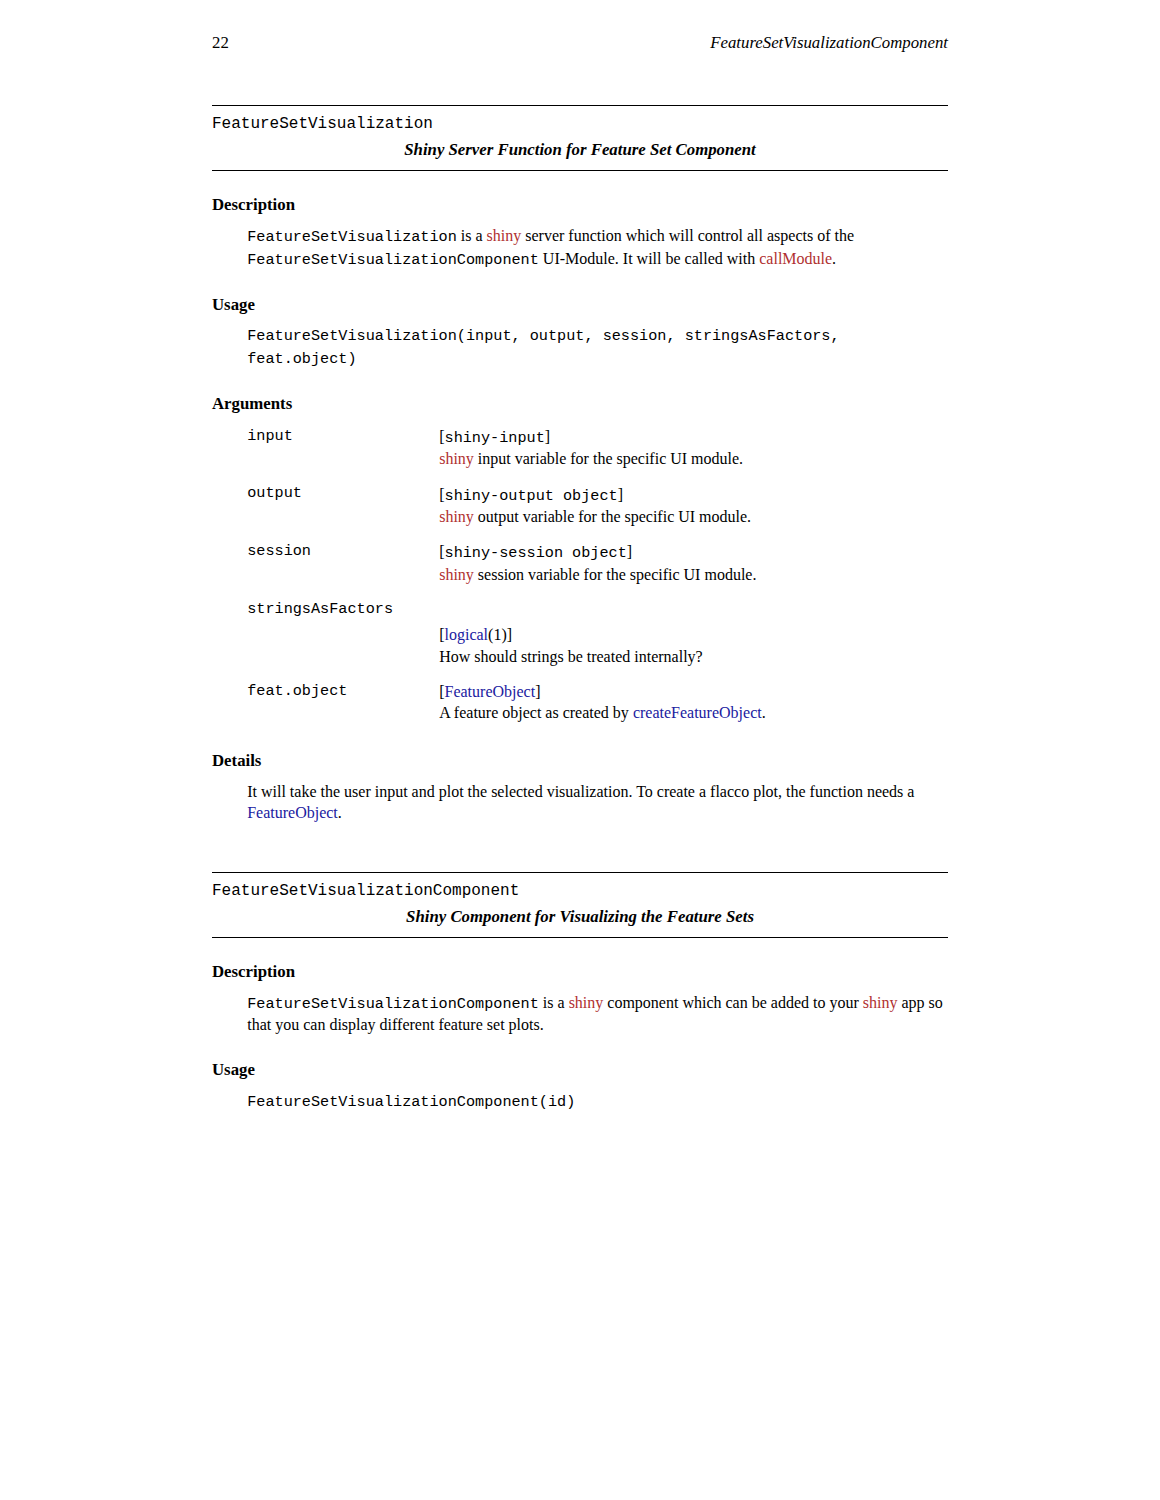22 FeatureSetVisualizationComponent
FeatureSetVisualization
Shiny Server Function for Feature Set Component
Description
FeatureSetVisualization is a shiny server function which will control all aspects of the FeatureSetVisualizationComponent UI-Module. It will be called with callModule.
Usage
FeatureSetVisualization(input, output, session, stringsAsFactors, feat.object)
Arguments
input
[shiny-input]
shiny input variable for the specific UI module.
output
[shiny-output object]
shiny output variable for the specific UI module.
session
[shiny-session object]
shiny session variable for the specific UI module.
stringsAsFactors
[logical(1)]
How should strings be treated internally?
feat.object
[FeatureObject]
A feature object as created by createFeatureObject.
Details
It will take the user input and plot the selected visualization. To create a flacco plot, the function needs a FeatureObject.
FeatureSetVisualizationComponent
Shiny Component for Visualizing the Feature Sets
Description
FeatureSetVisualizationComponent is a shiny component which can be added to your shiny app so that you can display different feature set plots.
Usage
FeatureSetVisualizationComponent(id)